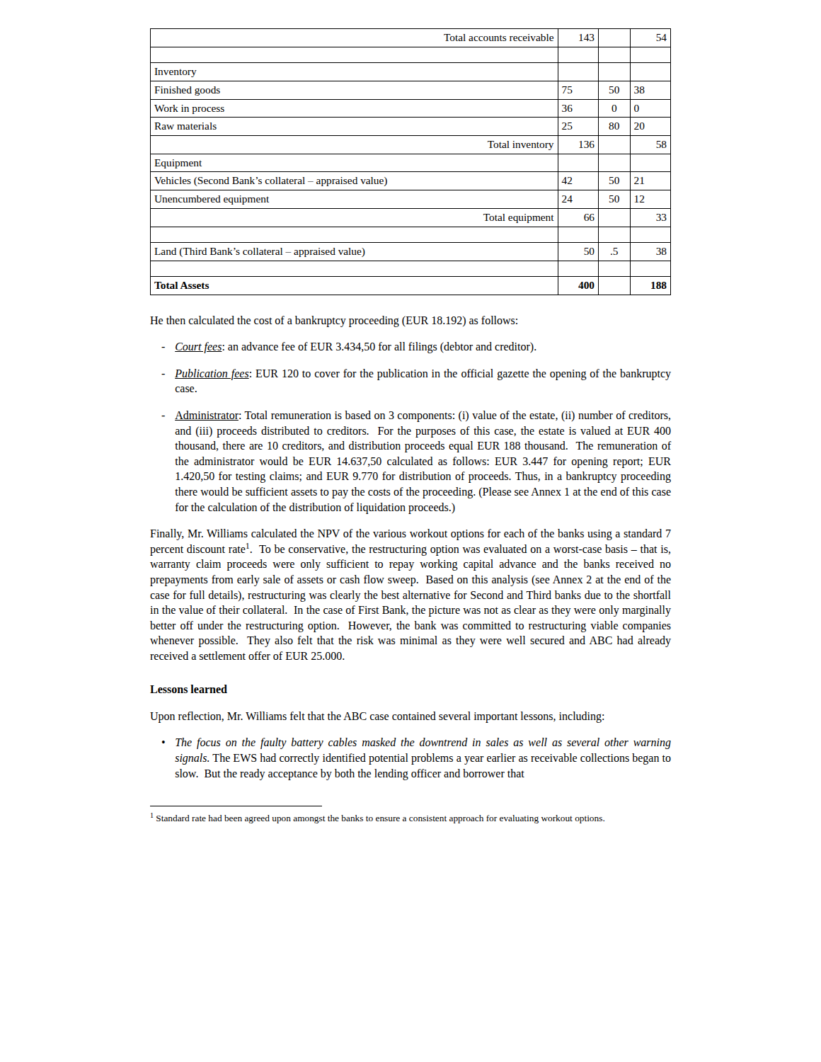| Total accounts receivable | 143 | | 54 |
| Inventory | | | |
| Finished goods | 75 | 50 | 38 |
| Work in process | 36 | 0 | 0 |
| Raw materials | 25 | 80 | 20 |
| Total inventory | 136 | | 58 |
| Equipment | | | |
| Vehicles (Second Bank’s collateral – appraised value) | 42 | 50 | 21 |
| Unencumbered equipment | 24 | 50 | 12 |
| Total equipment | 66 | | 33 |
| Land (Third Bank’s collateral – appraised value) | 50 | .5 | 38 |
| Total Assets | 400 | | 188 |
He then calculated the cost of a bankruptcy proceeding (EUR 18.192) as follows:
Court fees: an advance fee of EUR 3.434,50 for all filings (debtor and creditor).
Publication fees: EUR 120 to cover for the publication in the official gazette the opening of the bankruptcy case.
Administrator: Total remuneration is based on 3 components: (i) value of the estate, (ii) number of creditors, and (iii) proceeds distributed to creditors. For the purposes of this case, the estate is valued at EUR 400 thousand, there are 10 creditors, and distribution proceeds equal EUR 188 thousand. The remuneration of the administrator would be EUR 14.637,50 calculated as follows: EUR 3.447 for opening report; EUR 1.420,50 for testing claims; and EUR 9.770 for distribution of proceeds. Thus, in a bankruptcy proceeding there would be sufficient assets to pay the costs of the proceeding. (Please see Annex 1 at the end of this case for the calculation of the distribution of liquidation proceeds.)
Finally, Mr. Williams calculated the NPV of the various workout options for each of the banks using a standard 7 percent discount rate1. To be conservative, the restructuring option was evaluated on a worst-case basis – that is, warranty claim proceeds were only sufficient to repay working capital advance and the banks received no prepayments from early sale of assets or cash flow sweep. Based on this analysis (see Annex 2 at the end of the case for full details), restructuring was clearly the best alternative for Second and Third banks due to the shortfall in the value of their collateral. In the case of First Bank, the picture was not as clear as they were only marginally better off under the restructuring option. However, the bank was committed to restructuring viable companies whenever possible. They also felt that the risk was minimal as they were well secured and ABC had already received a settlement offer of EUR 25.000.
Lessons learned
Upon reflection, Mr. Williams felt that the ABC case contained several important lessons, including:
The focus on the faulty battery cables masked the downtrend in sales as well as several other warning signals. The EWS had correctly identified potential problems a year earlier as receivable collections began to slow. But the ready acceptance by both the lending officer and borrower that
1 Standard rate had been agreed upon amongst the banks to ensure a consistent approach for evaluating workout options.